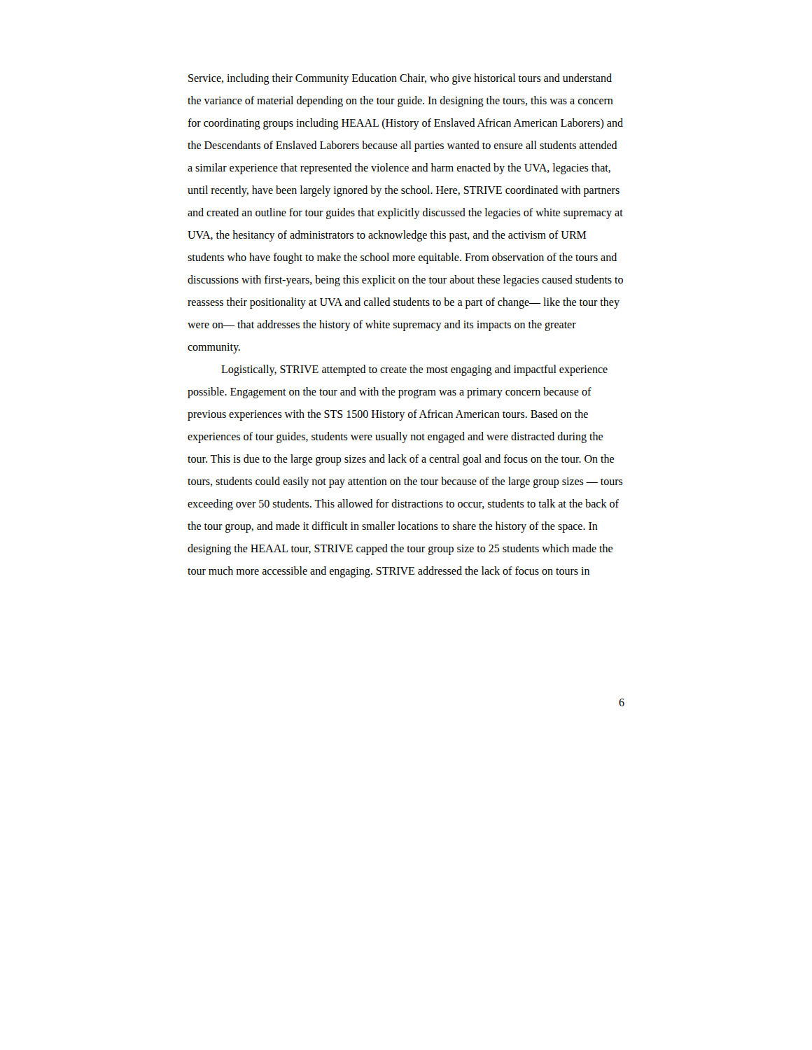Service, including their Community Education Chair, who give historical tours and understand the variance of material depending on the tour guide. In designing the tours, this was a concern for coordinating groups including HEAAL (History of Enslaved African American Laborers) and the Descendants of Enslaved Laborers because all parties wanted to ensure all students attended a similar experience that represented the violence and harm enacted by the UVA, legacies that, until recently, have been largely ignored by the school. Here, STRIVE coordinated with partners and created an outline for tour guides that explicitly discussed the legacies of white supremacy at UVA, the hesitancy of administrators to acknowledge this past, and the activism of URM students who have fought to make the school more equitable. From observation of the tours and discussions with first-years, being this explicit on the tour about these legacies caused students to reassess their positionality at UVA and called students to be a part of change— like the tour they were on— that addresses the history of white supremacy and its impacts on the greater community.
Logistically, STRIVE attempted to create the most engaging and impactful experience possible. Engagement on the tour and with the program was a primary concern because of previous experiences with the STS 1500 History of African American tours. Based on the experiences of tour guides, students were usually not engaged and were distracted during the tour. This is due to the large group sizes and lack of a central goal and focus on the tour. On the tours, students could easily not pay attention on the tour because of the large group sizes — tours exceeding over 50 students. This allowed for distractions to occur, students to talk at the back of the tour group, and made it difficult in smaller locations to share the history of the space. In designing the HEAAL tour, STRIVE capped the tour group size to 25 students which made the tour much more accessible and engaging. STRIVE addressed the lack of focus on tours in
6